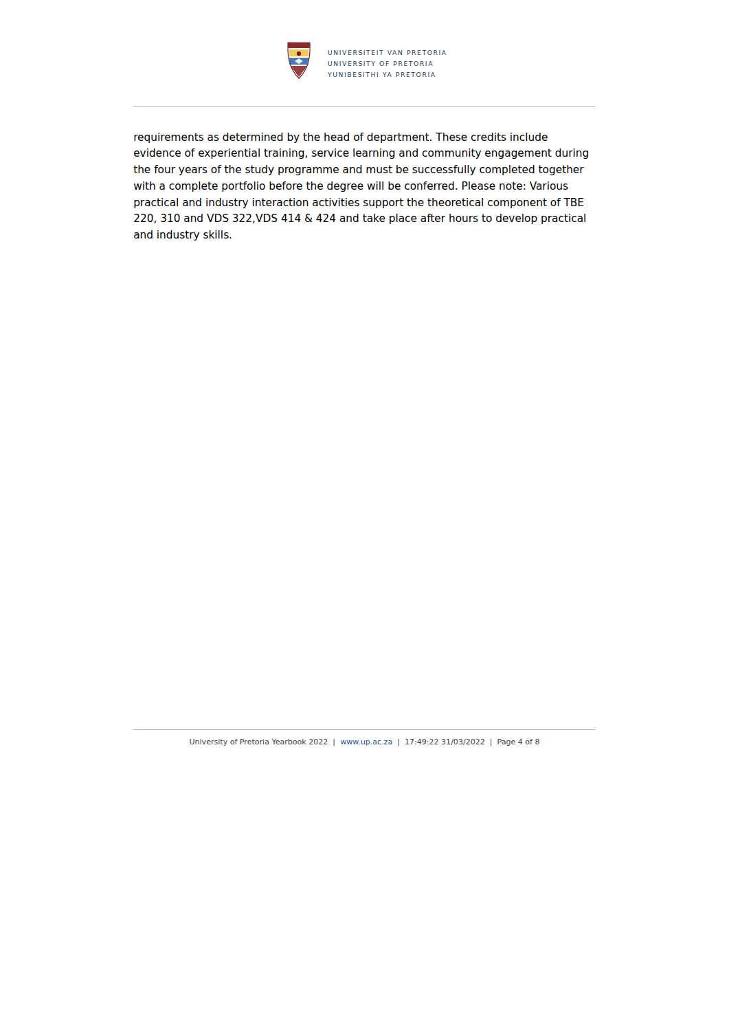UNIVERSITEIT VAN PRETORIA UNIVERSITY OF PRETORIA YUNIBESITHI YA PRETORIA
requirements as determined by the head of department. These credits include evidence of experiential training, service learning and community engagement during the four years of the study programme and must be successfully completed together with a complete portfolio before the degree will be conferred. Please note: Various practical and industry interaction activities support the theoretical component of TBE 220, 310 and VDS 322,VDS 414 & 424 and take place after hours to develop practical and industry skills.
University of Pretoria Yearbook 2022 | www.up.ac.za | 17:49:22 31/03/2022 | Page 4 of 8